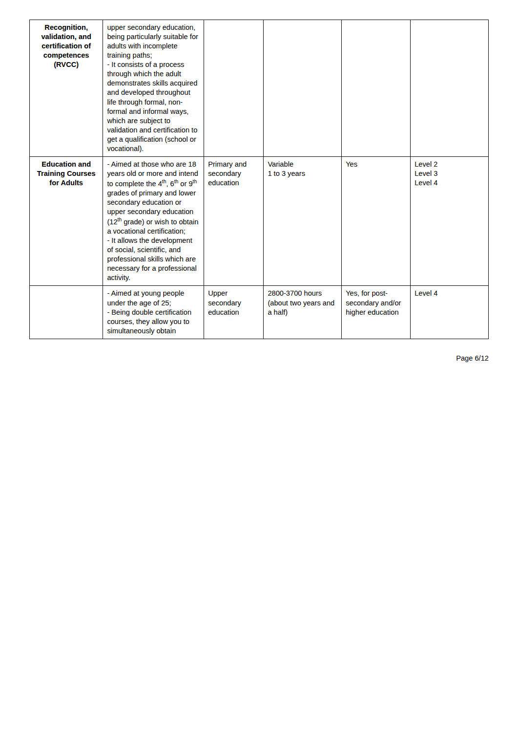| Recognition, validation, and certification of competences (RVCC) | upper secondary education, being particularly suitable for adults with incomplete training paths; - It consists of a process through which the adult demonstrates skills acquired and developed throughout life through formal, non-formal and informal ways, which are subject to validation and certification to get a qualification (school or vocational). | | | | |
| Education and Training Courses for Adults | - Aimed at those who are 18 years old or more and intend to complete the 4 th , 6 th or 9 th grades of primary and lower secondary education or upper secondary education (12 th grade) or wish to obtain a vocational certification; - It allows the development of social, scientific, and professional skills which are necessary for a professional activity. | Primary and secondary education | Variable 1 to 3 years | Yes | Level 2 Level 3 Level 4 |
| | - Aimed at young people under the age of 25; - Being double certification courses, they allow you to simultaneously obtain | Upper secondary education | 2800-3700 hours (about two years and a half) | Yes, for post-secondary and/or higher education | Level 4 |
Page 6/12